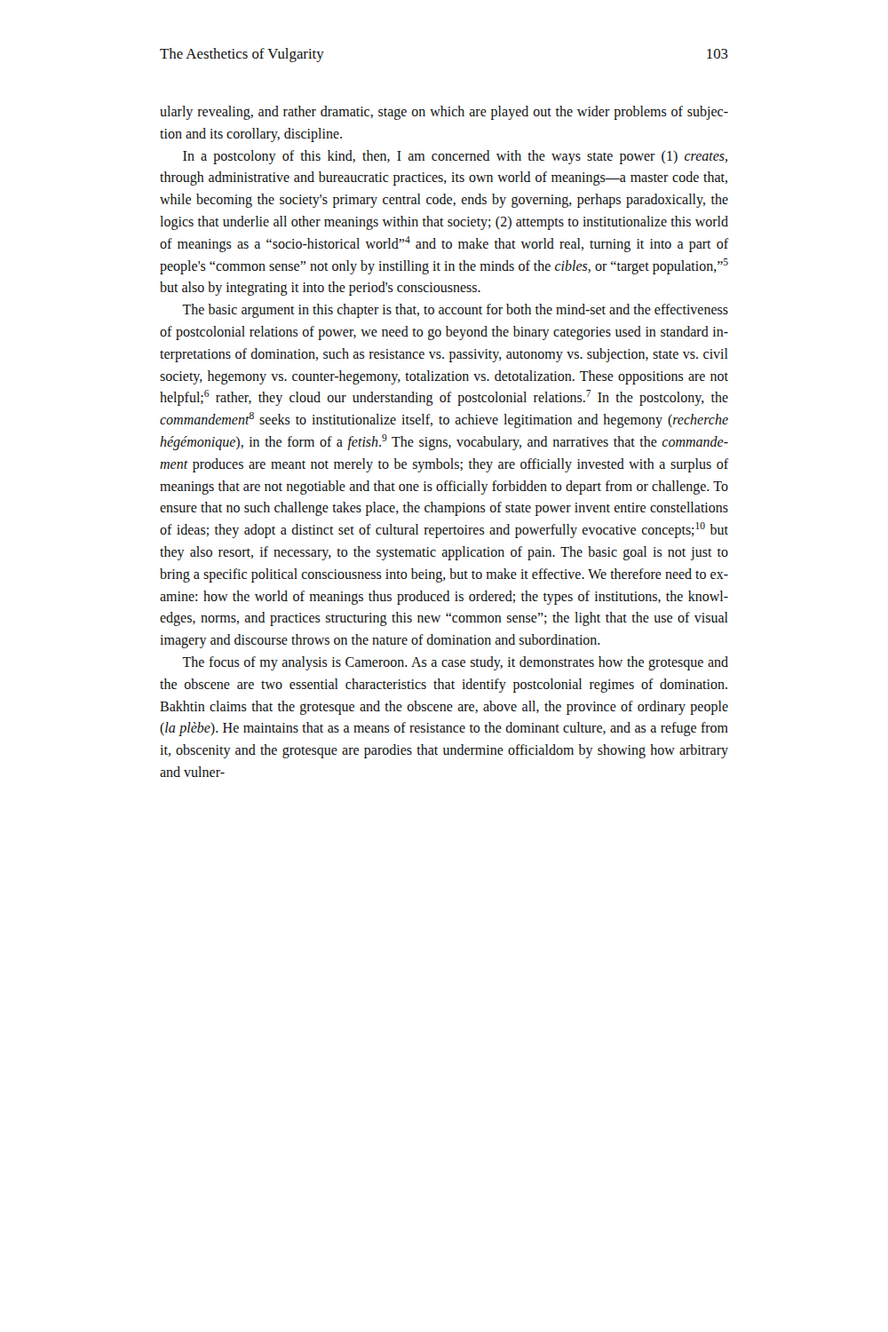The Aesthetics of Vulgarity 103
ularly revealing, and rather dramatic, stage on which are played out the wider problems of subjection and its corollary, discipline.
In a postcolony of this kind, then, I am concerned with the ways state power (1) creates, through administrative and bureaucratic practices, its own world of meanings—a master code that, while becoming the society's primary central code, ends by governing, perhaps paradoxically, the logics that underlie all other meanings within that society; (2) attempts to institutionalize this world of meanings as a “socio-historical world”4 and to make that world real, turning it into a part of people's “common sense” not only by instilling it in the minds of the cibles, or “target population,”5 but also by integrating it into the period's consciousness.
The basic argument in this chapter is that, to account for both the mind-set and the effectiveness of postcolonial relations of power, we need to go beyond the binary categories used in standard interpretations of domination, such as resistance vs. passivity, autonomy vs. subjection, state vs. civil society, hegemony vs. counter-hegemony, totalization vs. detotalization. These oppositions are not helpful;6 rather, they cloud our understanding of postcolonial relations.7 In the postcolony, the commandement8 seeks to institutionalize itself, to achieve legitimation and hegemony (recherche hégémonique), in the form of a fetish.9 The signs, vocabulary, and narratives that the commandement produces are meant not merely to be symbols; they are officially invested with a surplus of meanings that are not negotiable and that one is officially forbidden to depart from or challenge. To ensure that no such challenge takes place, the champions of state power invent entire constellations of ideas; they adopt a distinct set of cultural repertoires and powerfully evocative concepts;10 but they also resort, if necessary, to the systematic application of pain. The basic goal is not just to bring a specific political consciousness into being, but to make it effective. We therefore need to examine: how the world of meanings thus produced is ordered; the types of institutions, the knowledges, norms, and practices structuring this new “common sense”; the light that the use of visual imagery and discourse throws on the nature of domination and subordination.
The focus of my analysis is Cameroon. As a case study, it demonstrates how the grotesque and the obscene are two essential characteristics that identify postcolonial regimes of domination. Bakhtin claims that the grotesque and the obscene are, above all, the province of ordinary people (la plèbe). He maintains that as a means of resistance to the dominant culture, and as a refuge from it, obscenity and the grotesque are parodies that undermine officialdom by showing how arbitrary and vulner-